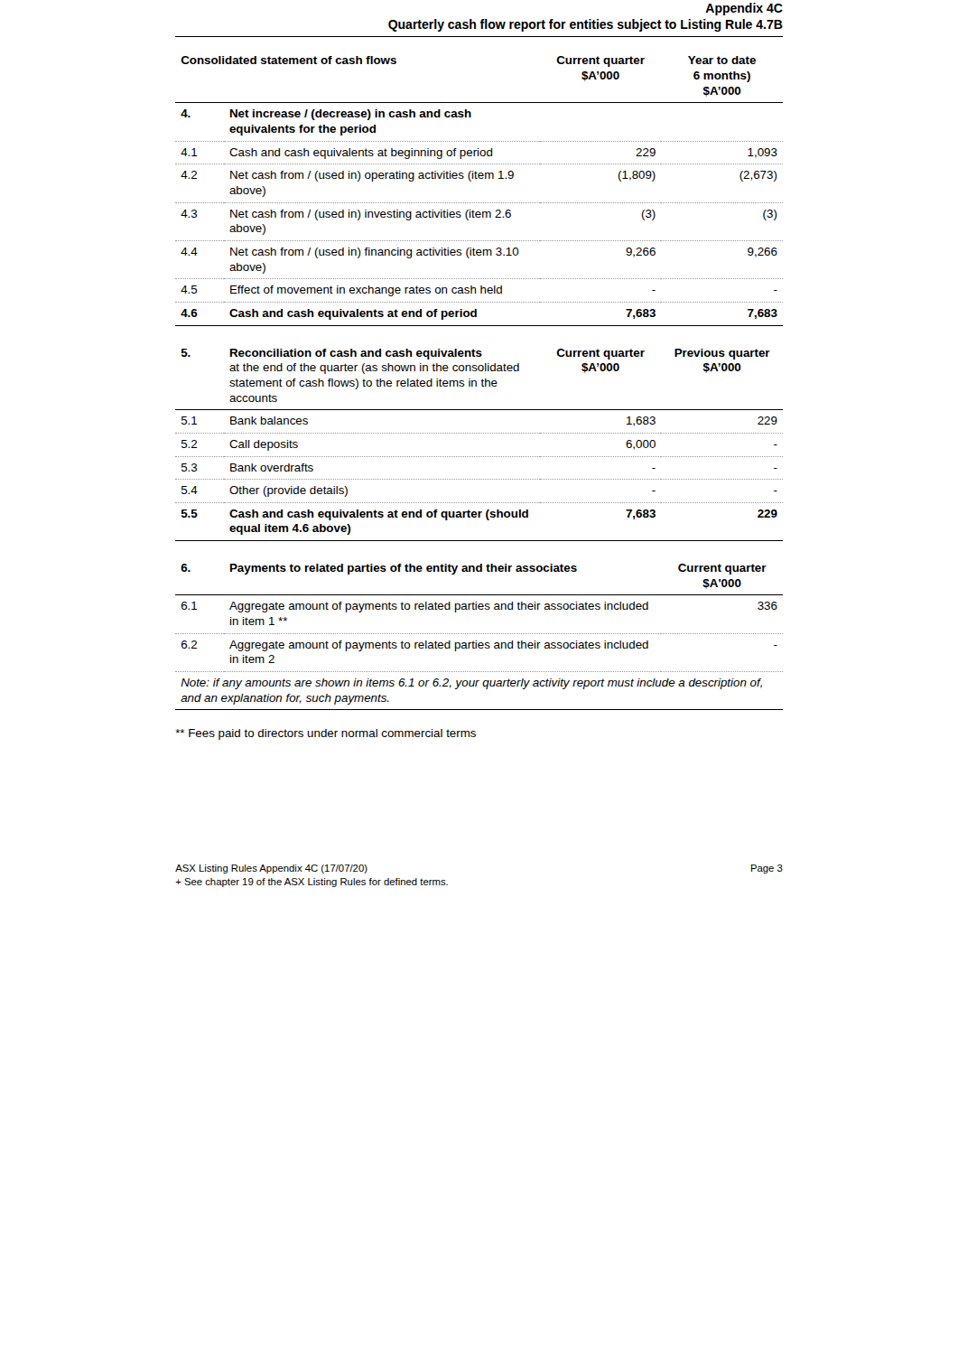Appendix 4C
Quarterly cash flow report for entities subject to Listing Rule 4.7B
| Consolidated statement of cash flows | Current quarter $A’000 | Year to date 6 months) $A’000 |
| --- | --- | --- |
| 4. | Net increase / (decrease) in cash and cash equivalents for the period | | |
| 4.1 | Cash and cash equivalents at beginning of period | 229 | 1,093 |
| 4.2 | Net cash from / (used in) operating activities (item 1.9 above) | (1,809) | (2,673) |
| 4.3 | Net cash from / (used in) investing activities (item 2.6 above) | (3) | (3) |
| 4.4 | Net cash from / (used in) financing activities (item 3.10 above) | 9,266 | 9,266 |
| 4.5 | Effect of movement in exchange rates on cash held | - | - |
| 4.6 | Cash and cash equivalents at end of period | 7,683 | 7,683 |
| 5. | Reconciliation of cash and cash equivalents at the end of the quarter (as shown in the consolidated statement of cash flows) to the related items in the accounts | Current quarter $A’000 | Previous quarter $A’000 |
| --- | --- | --- | --- |
| 5.1 | Bank balances | 1,683 | 229 |
| 5.2 | Call deposits | 6,000 | - |
| 5.3 | Bank overdrafts | - | - |
| 5.4 | Other (provide details) | - | - |
| 5.5 | Cash and cash equivalents at end of quarter (should equal item 4.6 above) | 7,683 | 229 |
| 6. | Payments to related parties of the entity and their associates | Current quarter $A'000 |
| --- | --- | --- |
| 6.1 | Aggregate amount of payments to related parties and their associates included in item 1 ** | 336 |
| 6.2 | Aggregate amount of payments to related parties and their associates included in item 2 | - |
| Note: if any amounts are shown in items 6.1 or 6.2, your quarterly activity report must include a description of, and an explanation for, such payments. |
** Fees paid to directors under normal commercial terms
ASX Listing Rules Appendix 4C (17/07/20)
Page 3
+ See chapter 19 of the ASX Listing Rules for defined terms.